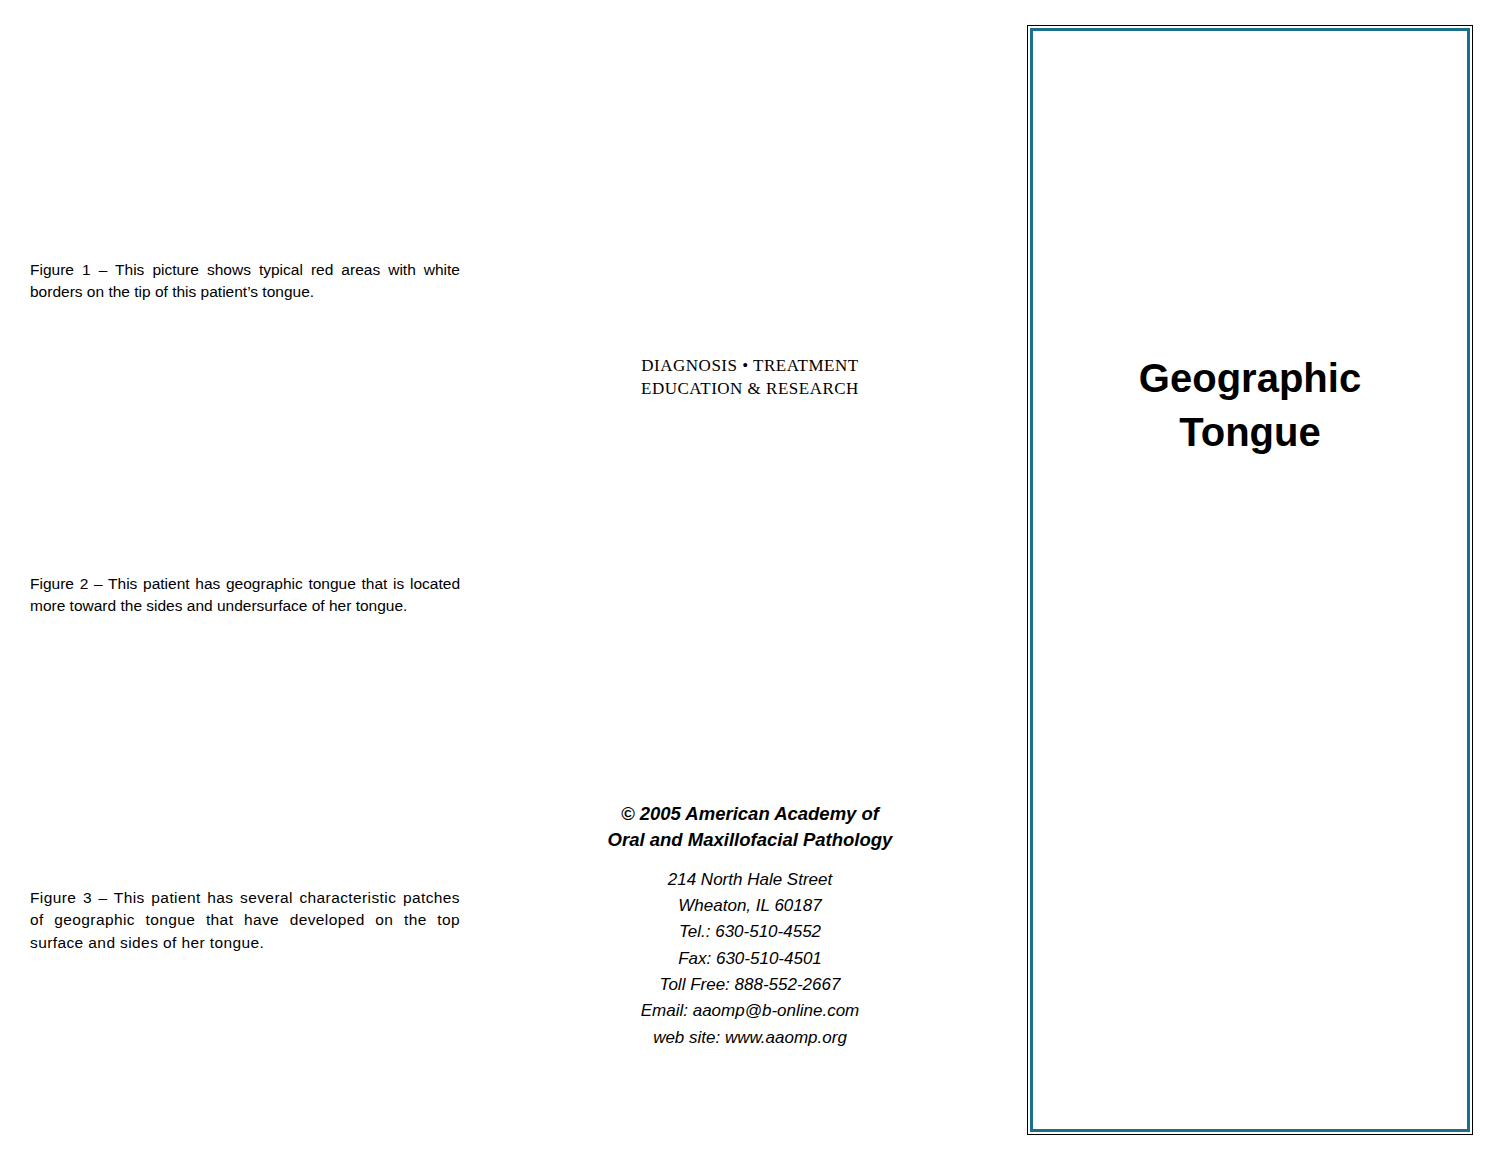Figure 1 – This picture shows typical red areas with white borders on the tip of this patient’s tongue.
Figure 2 – This patient has geographic tongue that is located more toward the sides and undersurface of her tongue.
Figure 3 – This patient has several characteristic patches of geographic tongue that have developed on the top surface and sides of her tongue.
DIAGNOSIS • TREATMENT
EDUCATION & RESEARCH
© 2005 American Academy of
Oral and Maxillofacial Pathology
214 North Hale Street
Wheaton, IL 60187
Tel.: 630-510-4552
Fax: 630-510-4501
Toll Free: 888-552-2667
Email: aaomp@b-online.com
web site: www.aaomp.org
Geographic
Tongue